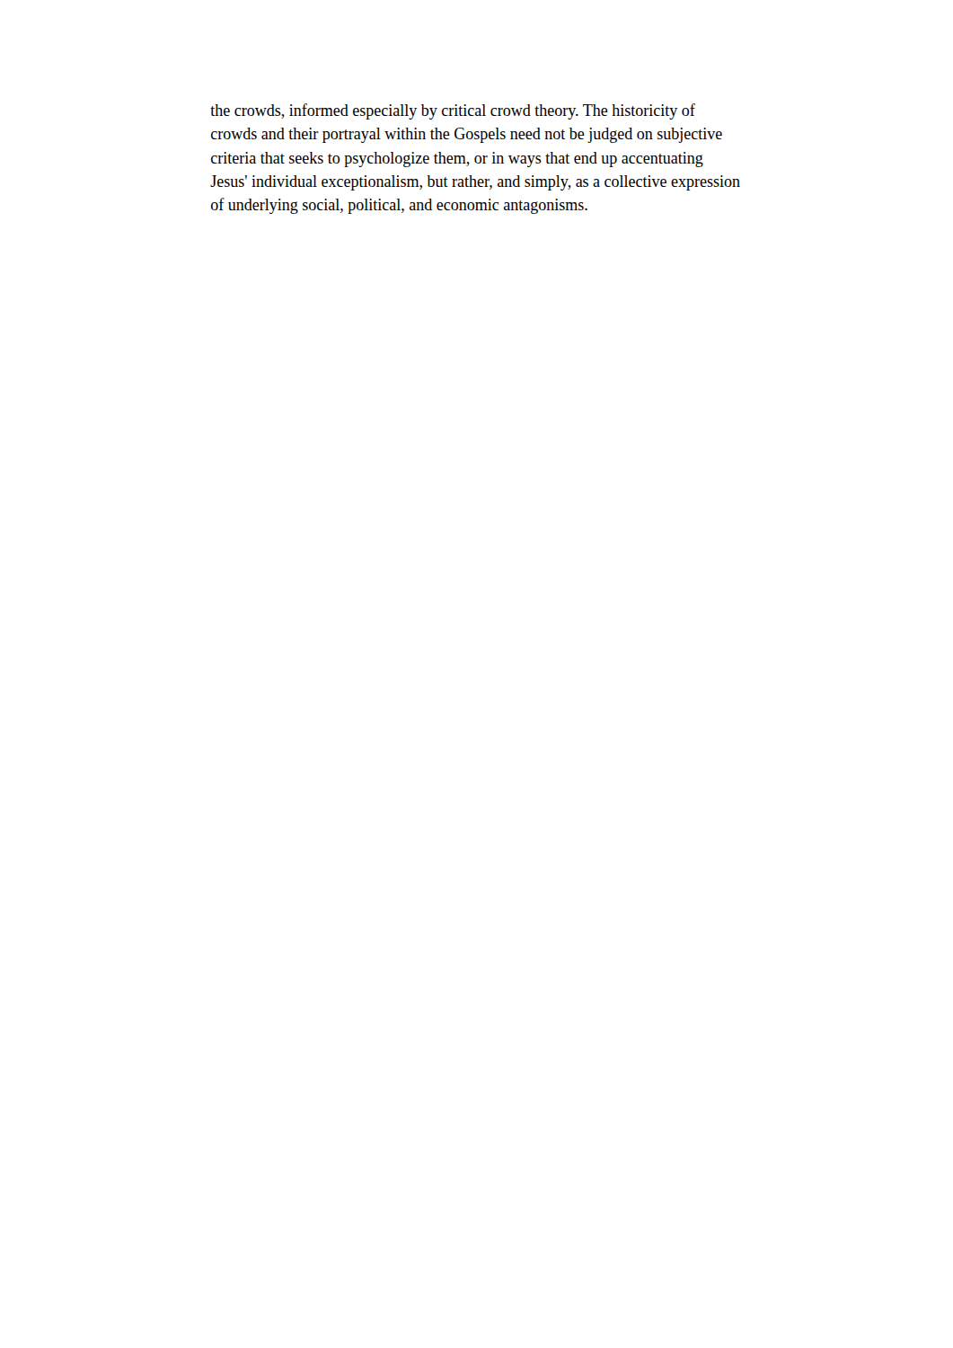the crowds, informed especially by critical crowd theory. The historicity of crowds and their portrayal within the Gospels need not be judged on subjective criteria that seeks to psychologize them, or in ways that end up accentuating Jesus' individual exceptionalism, but rather, and simply, as a collective expression of underlying social, political, and economic antagonisms.